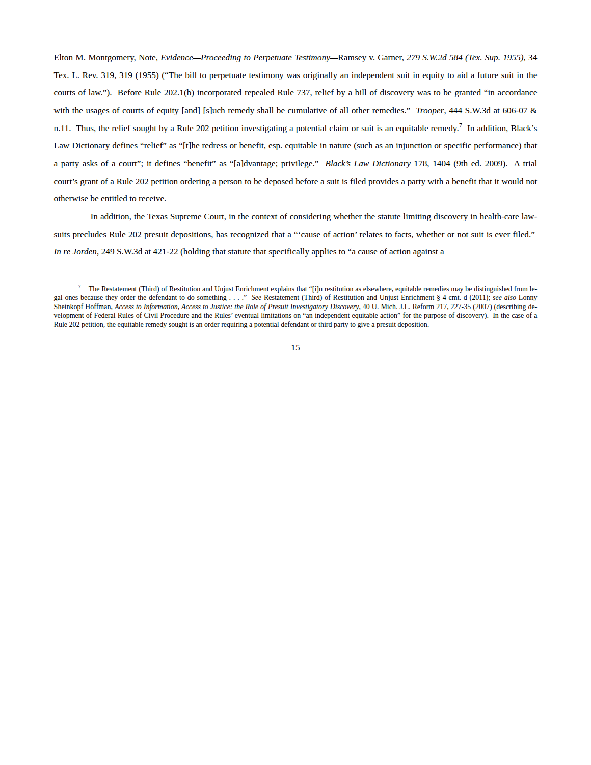Elton M. Montgomery, Note, Evidence—Proceeding to Perpetuate Testimony—Ramsey v. Garner, 279 S.W.2d 584 (Tex. Sup. 1955), 34 Tex. L. Rev. 319, 319 (1955) (“The bill to perpetuate testimony was originally an independent suit in equity to aid a future suit in the courts of law.”). Before Rule 202.1(b) incorporated repealed Rule 737, relief by a bill of discovery was to be granted “in accordance with the usages of courts of equity [and] [s]uch remedy shall be cumulative of all other remedies.” Trooper, 444 S.W.3d at 606-07 & n.11. Thus, the relief sought by a Rule 202 petition investigating a potential claim or suit is an equitable remedy.7 In addition, Black’s Law Dictionary defines “relief” as “[t]he redress or benefit, esp. equitable in nature (such as an injunction or specific performance) that a party asks of a court”; it defines “benefit” as “[a]dvantage; privilege.” Black’s Law Dictionary 178, 1404 (9th ed. 2009). A trial court’s grant of a Rule 202 petition ordering a person to be deposed before a suit is filed provides a party with a benefit that it would not otherwise be entitled to receive.
In addition, the Texas Supreme Court, in the context of considering whether the statute limiting discovery in health-care lawsuits precludes Rule 202 presuit depositions, has recognized that a “‘cause of action’ relates to facts, whether or not suit is ever filed.” In re Jorden, 249 S.W.3d at 421-22 (holding that statute that specifically applies to “a cause of action against a
7 The Restatement (Third) of Restitution and Unjust Enrichment explains that “[i]n restitution as elsewhere, equitable remedies may be distinguished from legal ones because they order the defendant to do something . . . .” See Restatement (Third) of Restitution and Unjust Enrichment § 4 cmt. d (2011); see also Lonny Sheinkopf Hoffman, Access to Information, Access to Justice: the Role of Presuit Investigatory Discovery, 40 U. Mich. J.L. Reform 217, 227-35 (2007) (describing development of Federal Rules of Civil Procedure and the Rules’ eventual limitations on “an independent equitable action” for the purpose of discovery). In the case of a Rule 202 petition, the equitable remedy sought is an order requiring a potential defendant or third party to give a presuit deposition.
15